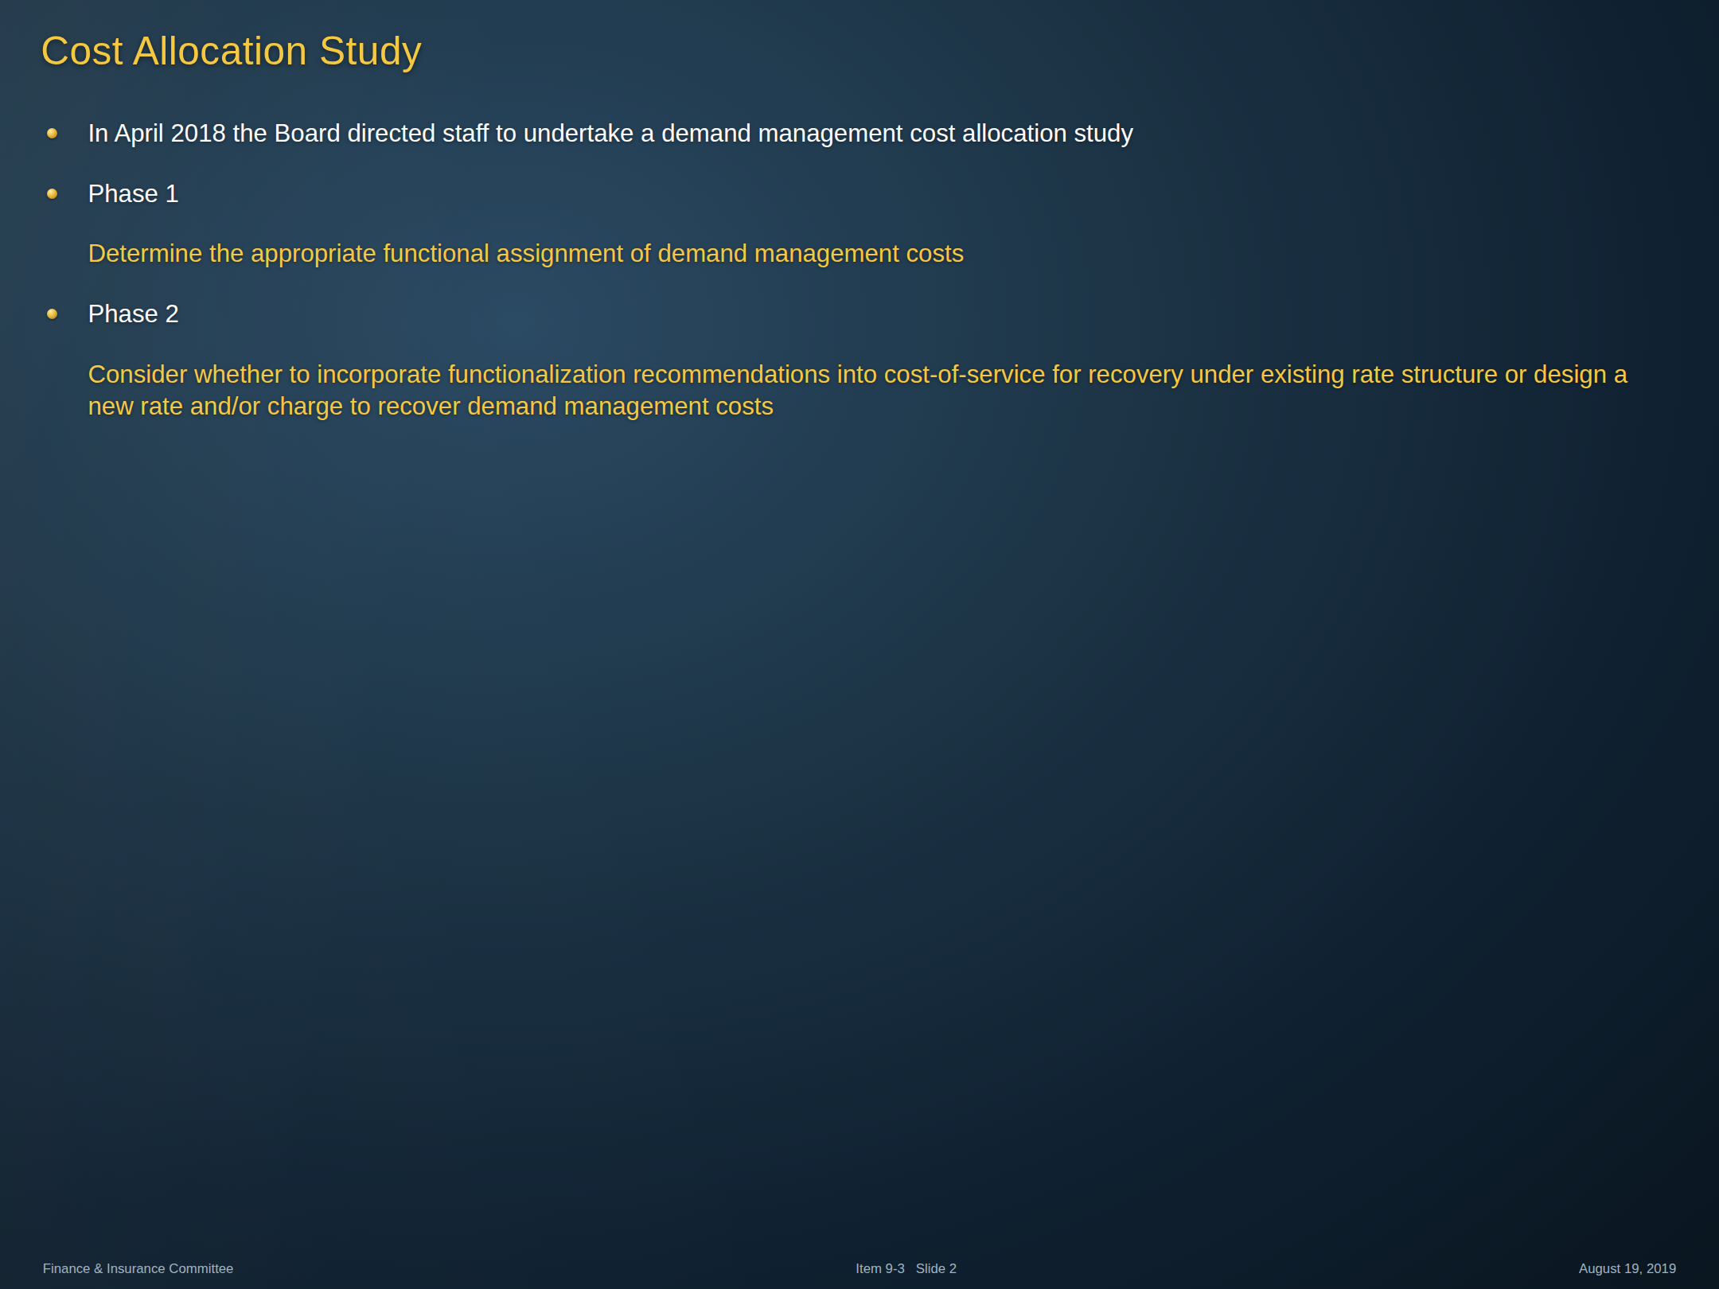Cost Allocation Study
In April 2018 the Board directed staff to undertake a demand management cost allocation study
Phase 1
Determine the appropriate functional assignment of demand management costs
Phase 2
Consider whether to incorporate functionalization recommendations into cost-of-service for recovery under existing rate structure or design a new rate and/or charge to recover demand management costs
Finance & Insurance Committee Item 9-3 Slide 2 August 19, 2019